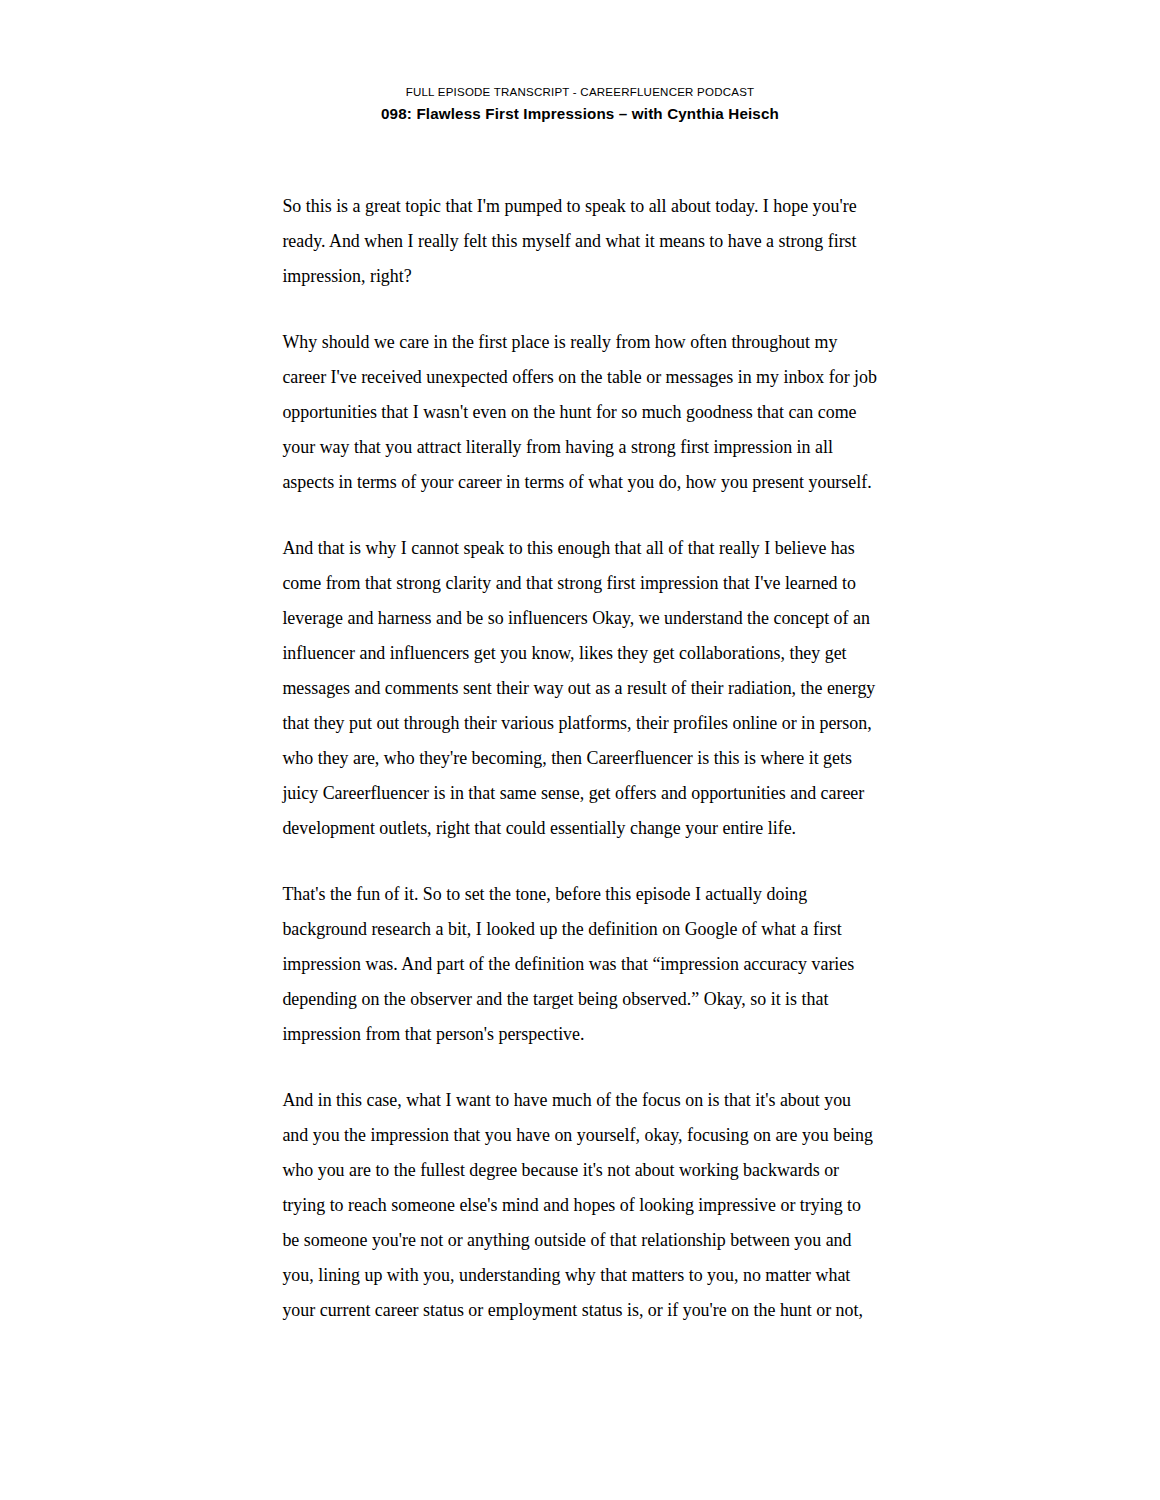FULL EPISODE TRANSCRIPT - CAREERFLUENCER PODCAST
098: Flawless First Impressions – with Cynthia Heisch
So this is a great topic that I'm pumped to speak to all about today. I hope you're ready. And when I really felt this myself and what it means to have a strong first impression, right?
Why should we care in the first place is really from how often throughout my career I've received unexpected offers on the table or messages in my inbox for job opportunities that I wasn't even on the hunt for so much goodness that can come your way that you attract literally from having a strong first impression in all aspects in terms of your career in terms of what you do, how you present yourself.
And that is why I cannot speak to this enough that all of that really I believe has come from that strong clarity and that strong first impression that I've learned to leverage and harness and be so influencers Okay, we understand the concept of an influencer and influencers get you know, likes they get collaborations, they get messages and comments sent their way out as a result of their radiation, the energy that they put out through their various platforms, their profiles online or in person, who they are, who they're becoming, then Careerfluencer is this is where it gets juicy Careerfluencer is in that same sense, get offers and opportunities and career development outlets, right that could essentially change your entire life.
That's the fun of it. So to set the tone, before this episode I actually doing background research a bit, I looked up the definition on Google of what a first impression was. And part of the definition was that “impression accuracy varies depending on the observer and the target being observed.” Okay, so it is that impression from that person's perspective.
And in this case, what I want to have much of the focus on is that it's about you and you the impression that you have on yourself, okay, focusing on are you being who you are to the fullest degree because it's not about working backwards or trying to reach someone else's mind and hopes of looking impressive or trying to be someone you're not or anything outside of that relationship between you and you, lining up with you, understanding why that matters to you, no matter what your current career status or employment status is, or if you're on the hunt or not,